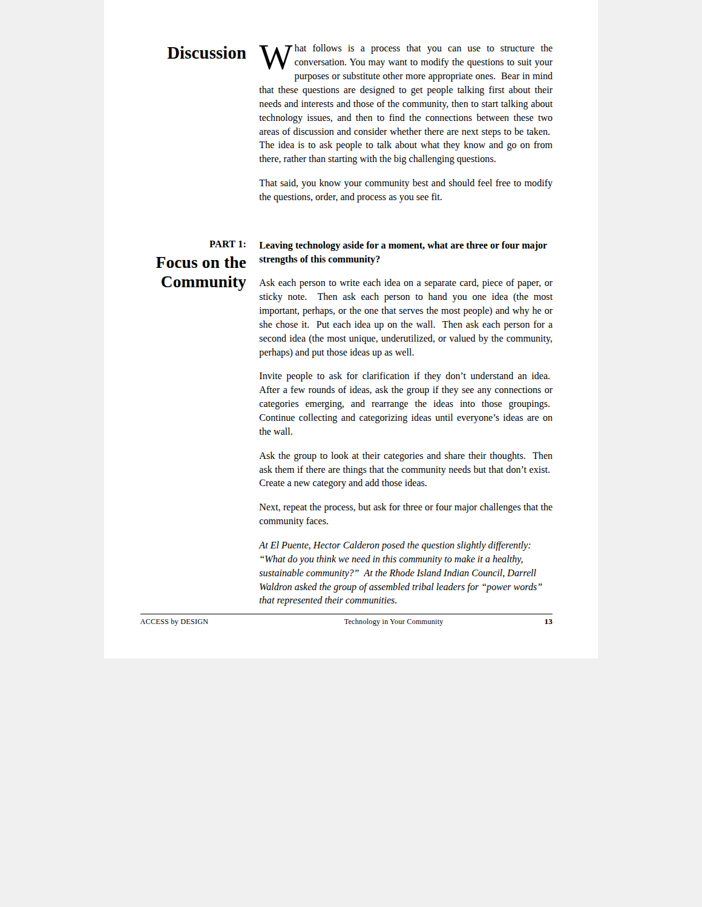Discussion
What follows is a process that you can use to structure the conversation. You may want to modify the questions to suit your purposes or substitute other more appropriate ones. Bear in mind that these questions are designed to get people talking first about their needs and interests and those of the community, then to start talking about technology issues, and then to find the connections between these two areas of discussion and consider whether there are next steps to be taken. The idea is to ask people to talk about what they know and go on from there, rather than starting with the big challenging questions.
That said, you know your community best and should feel free to modify the questions, order, and process as you see fit.
PART 1:
Focus on the
Community
Leaving technology aside for a moment, what are three or four major strengths of this community?
Ask each person to write each idea on a separate card, piece of paper, or sticky note. Then ask each person to hand you one idea (the most important, perhaps, or the one that serves the most people) and why he or she chose it. Put each idea up on the wall. Then ask each person for a second idea (the most unique, underutilized, or valued by the community, perhaps) and put those ideas up as well.
Invite people to ask for clarification if they don’t understand an idea. After a few rounds of ideas, ask the group if they see any connections or categories emerging, and rearrange the ideas into those groupings. Continue collecting and categorizing ideas until everyone’s ideas are on the wall.
Ask the group to look at their categories and share their thoughts. Then ask them if there are things that the community needs but that don’t exist. Create a new category and add those ideas.
Next, repeat the process, but ask for three or four major challenges that the community faces.
At El Puente, Hector Calderon posed the question slightly differently: “What do you think we need in this community to make it a healthy, sustainable community?” At the Rhode Island Indian Council, Darrell Waldron asked the group of assembled tribal leaders for “power words” that represented their communities.
ACCESS by DESIGN
Technology in Your Community
13